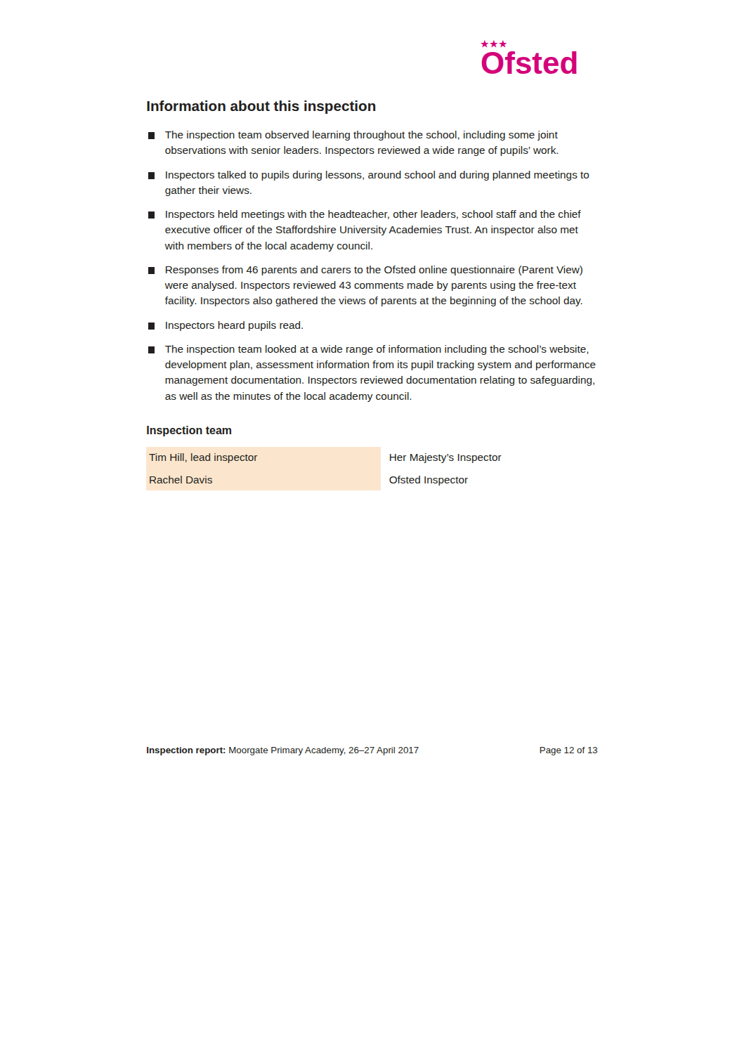★★★ Ofsted
Information about this inspection
The inspection team observed learning throughout the school, including some joint observations with senior leaders. Inspectors reviewed a wide range of pupils’ work.
Inspectors talked to pupils during lessons, around school and during planned meetings to gather their views.
Inspectors held meetings with the headteacher, other leaders, school staff and the chief executive officer of the Staffordshire University Academies Trust. An inspector also met with members of the local academy council.
Responses from 46 parents and carers to the Ofsted online questionnaire (Parent View) were analysed. Inspectors reviewed 43 comments made by parents using the free-text facility. Inspectors also gathered the views of parents at the beginning of the school day.
Inspectors heard pupils read.
The inspection team looked at a wide range of information including the school’s website, development plan, assessment information from its pupil tracking system and performance management documentation. Inspectors reviewed documentation relating to safeguarding, as well as the minutes of the local academy council.
Inspection team
| Tim Hill, lead inspector | Her Majesty’s Inspector |
| Rachel Davis | Ofsted Inspector |
Inspection report: Moorgate Primary Academy, 26–27 April 2017
Page 12 of 13